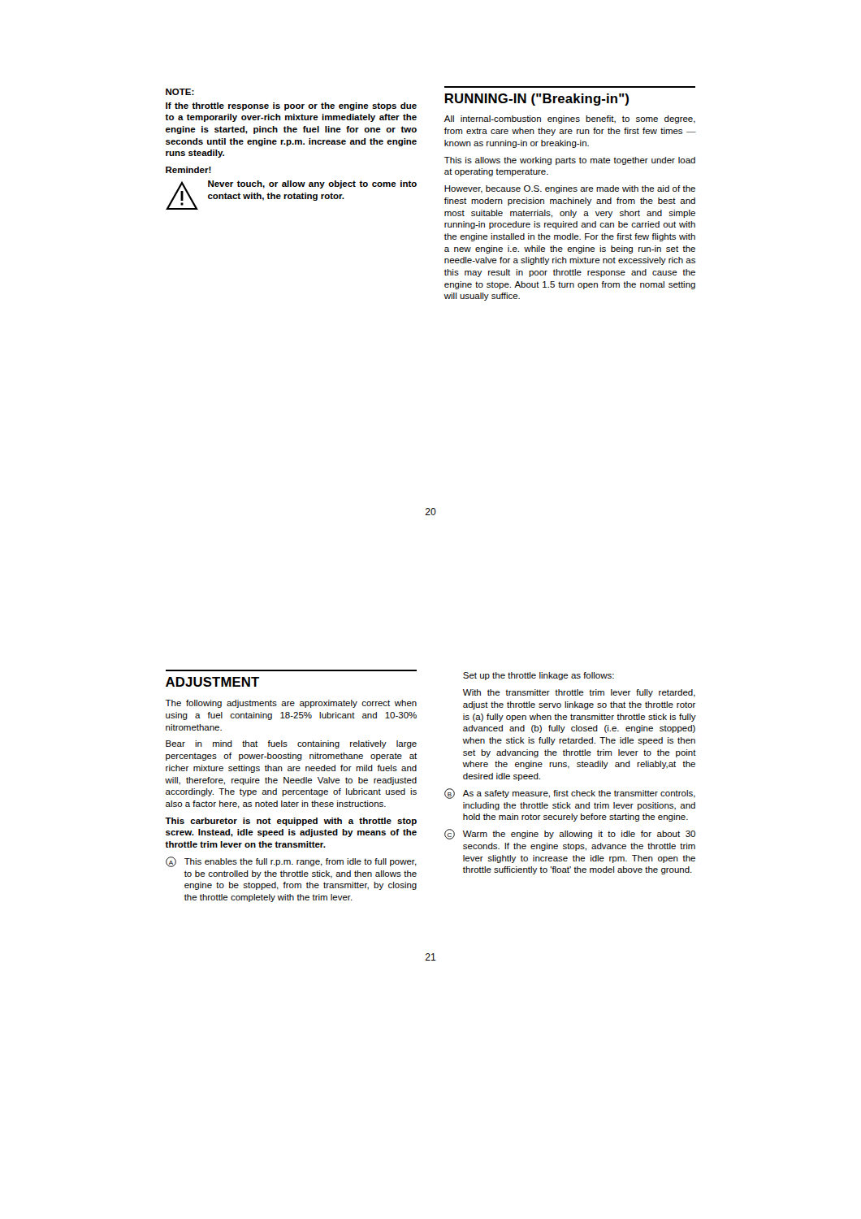NOTE:
If the throttle response is poor or the engine stops due to a temporarily over-rich mixture immediately after the engine is started, pinch the fuel line for one or two seconds until the engine r.p.m. increase and the engine runs steadily.
Reminder!
Never touch, or allow any object to come into contact with, the rotating rotor.
RUNNING-IN ("Breaking-in")
All internal-combustion engines benefit, to some degree, from extra care when they are run for the first few times — known as running-in or breaking-in.
This is allows the working parts to mate together under load at operating temperature.
However, because O.S. engines are made with the aid of the finest modern precision machinely and from the best and most suitable materrials, only a very short and simple running-in procedure is required and can be carried out with the engine installed in the modle. For the first few flights with a new engine i.e. while the engine is being run-in set the needle-valve for a slightly rich mixture not excessively rich as this may result in poor throttle response and cause the engine to stope. About 1.5 turn open from the nomal setting will usually suffice.
20
ADJUSTMENT
The following adjustments are approximately correct when using a fuel containing 18-25% lubricant and 10-30% nitromethane.
Bear in mind that fuels containing relatively large percentages of power-boosting nitromethane operate at richer mixture settings than are needed for mild fuels and will, therefore, require the Needle Valve to be readjusted accordingly. The type and percentage of lubricant used is also a factor here, as noted later in these instructions.
This carburetor is not equipped with a throttle stop screw. Instead, idle speed is adjusted by means of the throttle trim lever on the transmitter.
A
This enables the full r.p.m. range, from idle to full power, to be controlled by the throttle stick, and then allows the engine to be stopped, from the transmitter, by closing the throttle completely with the trim lever.
Set up the throttle linkage as follows:
With the transmitter throttle trim lever fully retarded, adjust the throttle servo linkage so that the throttle rotor is (a) fully open when the transmitter throttle stick is fully advanced and (b) fully closed (i.e. engine stopped) when the stick is fully retarded. The idle speed is then set by advancing the throttle trim lever to the point where the engine runs, steadily and reliably,at the desired idle speed.
B
As a safety measure, first check the transmitter controls, including the throttle stick and trim lever positions, and hold the main rotor securely before starting the engine.
C
Warm the engine by allowing it to idle for about 30 seconds. If the engine stops, advance the throttle trim lever slightly to increase the idle rpm. Then open the throttle sufficiently to 'float' the model above the ground.
21